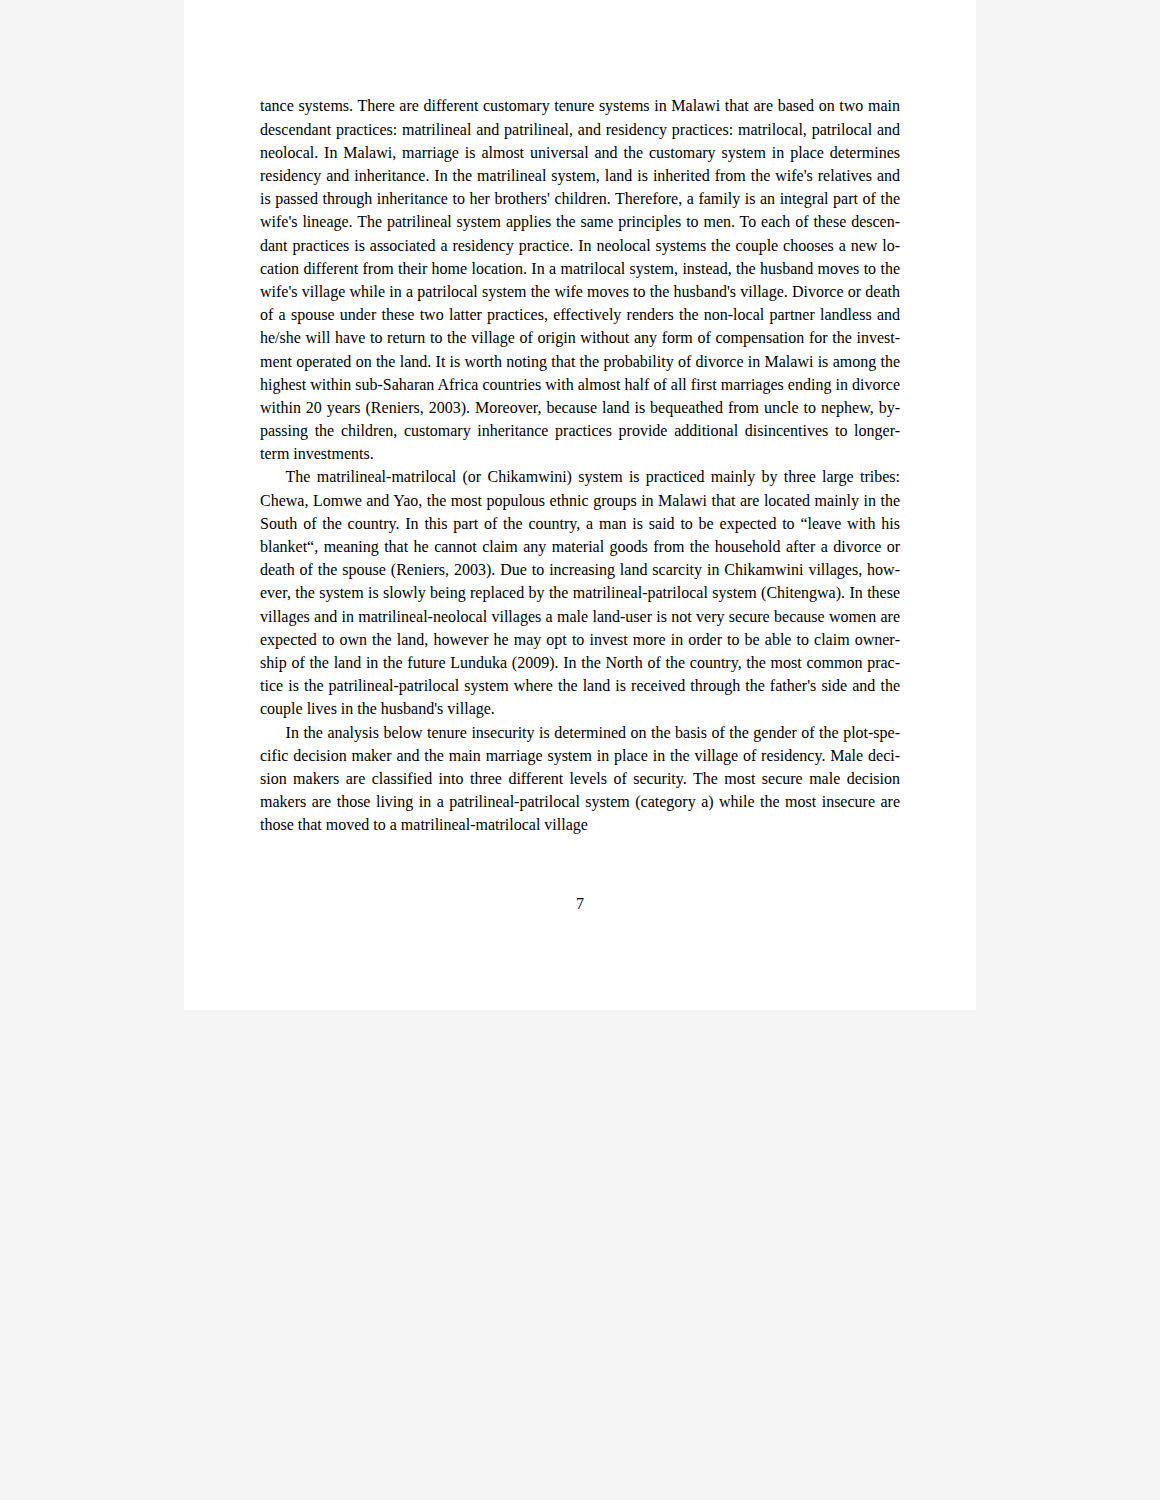tance systems. There are different customary tenure systems in Malawi that are based on two main descendant practices: matrilineal and patrilineal, and residency practices: matrilocal, patrilocal and neolocal. In Malawi, marriage is almost universal and the customary system in place determines residency and inheritance. In the matrilineal system, land is inherited from the wife's relatives and is passed through inheritance to her brothers' children. Therefore, a family is an integral part of the wife's lineage. The patrilineal system applies the same principles to men. To each of these descendant practices is associated a residency practice. In neolocal systems the couple chooses a new location different from their home location. In a matrilocal system, instead, the husband moves to the wife's village while in a patrilocal system the wife moves to the husband's village. Divorce or death of a spouse under these two latter practices, effectively renders the non-local partner landless and he/she will have to return to the village of origin without any form of compensation for the investment operated on the land. It is worth noting that the probability of divorce in Malawi is among the highest within sub-Saharan Africa countries with almost half of all first marriages ending in divorce within 20 years (Reniers, 2003). Moreover, because land is bequeathed from uncle to nephew, bypassing the children, customary inheritance practices provide additional disincentives to longer-term investments.
The matrilineal-matrilocal (or Chikamwini) system is practiced mainly by three large tribes: Chewa, Lomwe and Yao, the most populous ethnic groups in Malawi that are located mainly in the South of the country. In this part of the country, a man is said to be expected to “leave with his blanket“, meaning that he cannot claim any material goods from the household after a divorce or death of the spouse (Reniers, 2003). Due to increasing land scarcity in Chikamwini villages, however, the system is slowly being replaced by the matrilineal-patrilocal system (Chitengwa). In these villages and in matrilineal-neolocal villages a male land-user is not very secure because women are expected to own the land, however he may opt to invest more in order to be able to claim ownership of the land in the future Lunduka (2009). In the North of the country, the most common practice is the patrilineal-patrilocal system where the land is received through the father's side and the couple lives in the husband's village.
In the analysis below tenure insecurity is determined on the basis of the gender of the plot-specific decision maker and the main marriage system in place in the village of residency. Male decision makers are classified into three different levels of security. The most secure male decision makers are those living in a patrilineal-patrilocal system (category a) while the most insecure are those that moved to a matrilineal-matrilocal village
7